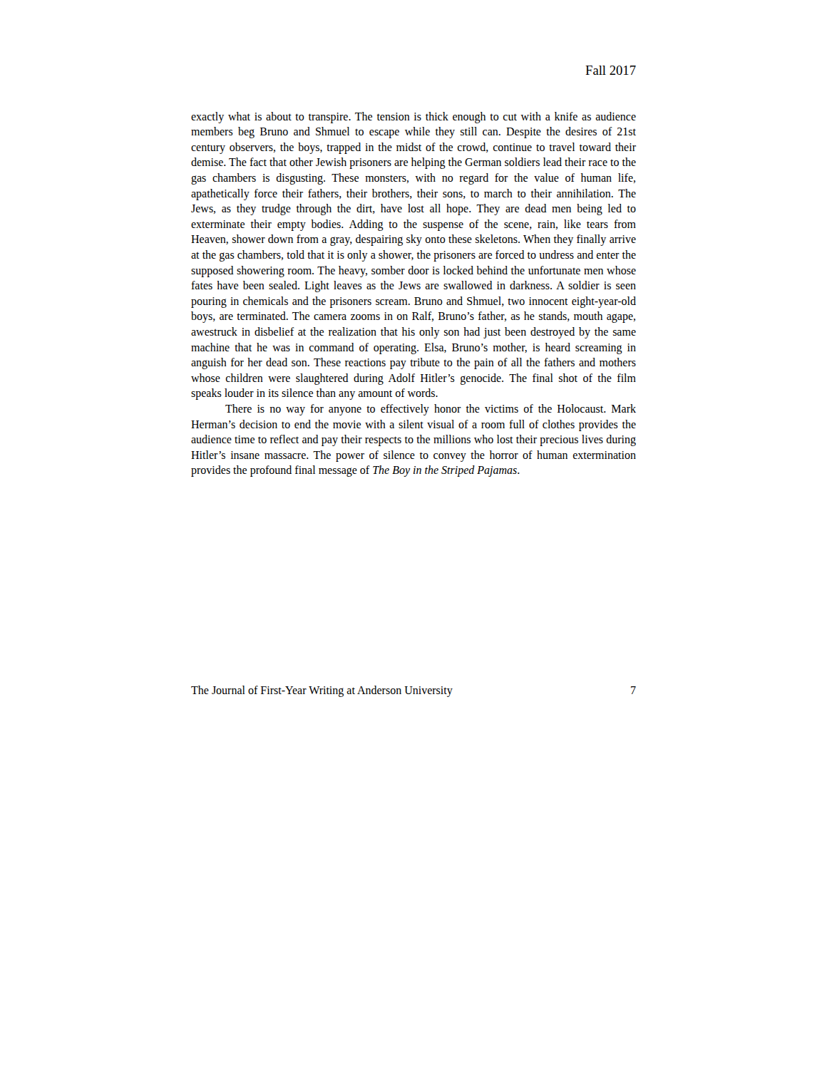Fall 2017
exactly what is about to transpire. The tension is thick enough to cut with a knife as audience members beg Bruno and Shmuel to escape while they still can. Despite the desires of 21st century observers, the boys, trapped in the midst of the crowd, continue to travel toward their demise. The fact that other Jewish prisoners are helping the German soldiers lead their race to the gas chambers is disgusting. These monsters, with no regard for the value of human life, apathetically force their fathers, their brothers, their sons, to march to their annihilation. The Jews, as they trudge through the dirt, have lost all hope. They are dead men being led to exterminate their empty bodies. Adding to the suspense of the scene, rain, like tears from Heaven, shower down from a gray, despairing sky onto these skeletons. When they finally arrive at the gas chambers, told that it is only a shower, the prisoners are forced to undress and enter the supposed showering room. The heavy, somber door is locked behind the unfortunate men whose fates have been sealed. Light leaves as the Jews are swallowed in darkness. A soldier is seen pouring in chemicals and the prisoners scream. Bruno and Shmuel, two innocent eight-year-old boys, are terminated. The camera zooms in on Ralf, Bruno’s father, as he stands, mouth agape, awestruck in disbelief at the realization that his only son had just been destroyed by the same machine that he was in command of operating. Elsa, Bruno’s mother, is heard screaming in anguish for her dead son. These reactions pay tribute to the pain of all the fathers and mothers whose children were slaughtered during Adolf Hitler’s genocide. The final shot of the film speaks louder in its silence than any amount of words.
There is no way for anyone to effectively honor the victims of the Holocaust. Mark Herman’s decision to end the movie with a silent visual of a room full of clothes provides the audience time to reflect and pay their respects to the millions who lost their precious lives during Hitler’s insane massacre. The power of silence to convey the horror of human extermination provides the profound final message of The Boy in the Striped Pajamas.
The Journal of First-Year Writing at Anderson University
7